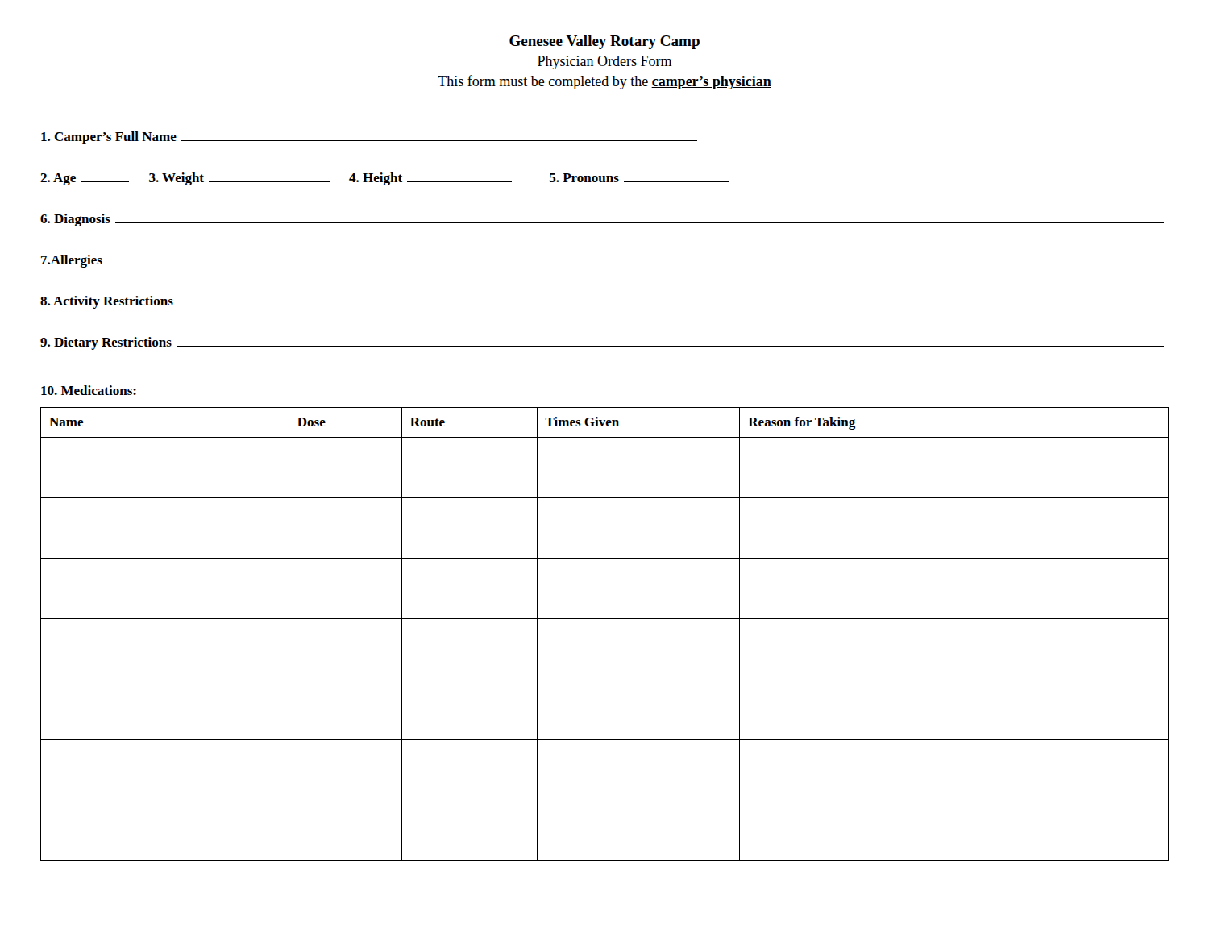Genesee Valley Rotary Camp
Physician Orders Form
This form must be completed by the camper’s physician
1. Camper’s Full Name
2. Age 3. Weight 4. Height 5. Pronouns
6. Diagnosis
7.Allergies
8. Activity Restrictions
9. Dietary Restrictions
10. Medications:
| Name | Dose | Route | Times Given | Reason for Taking |
| --- | --- | --- | --- | --- |